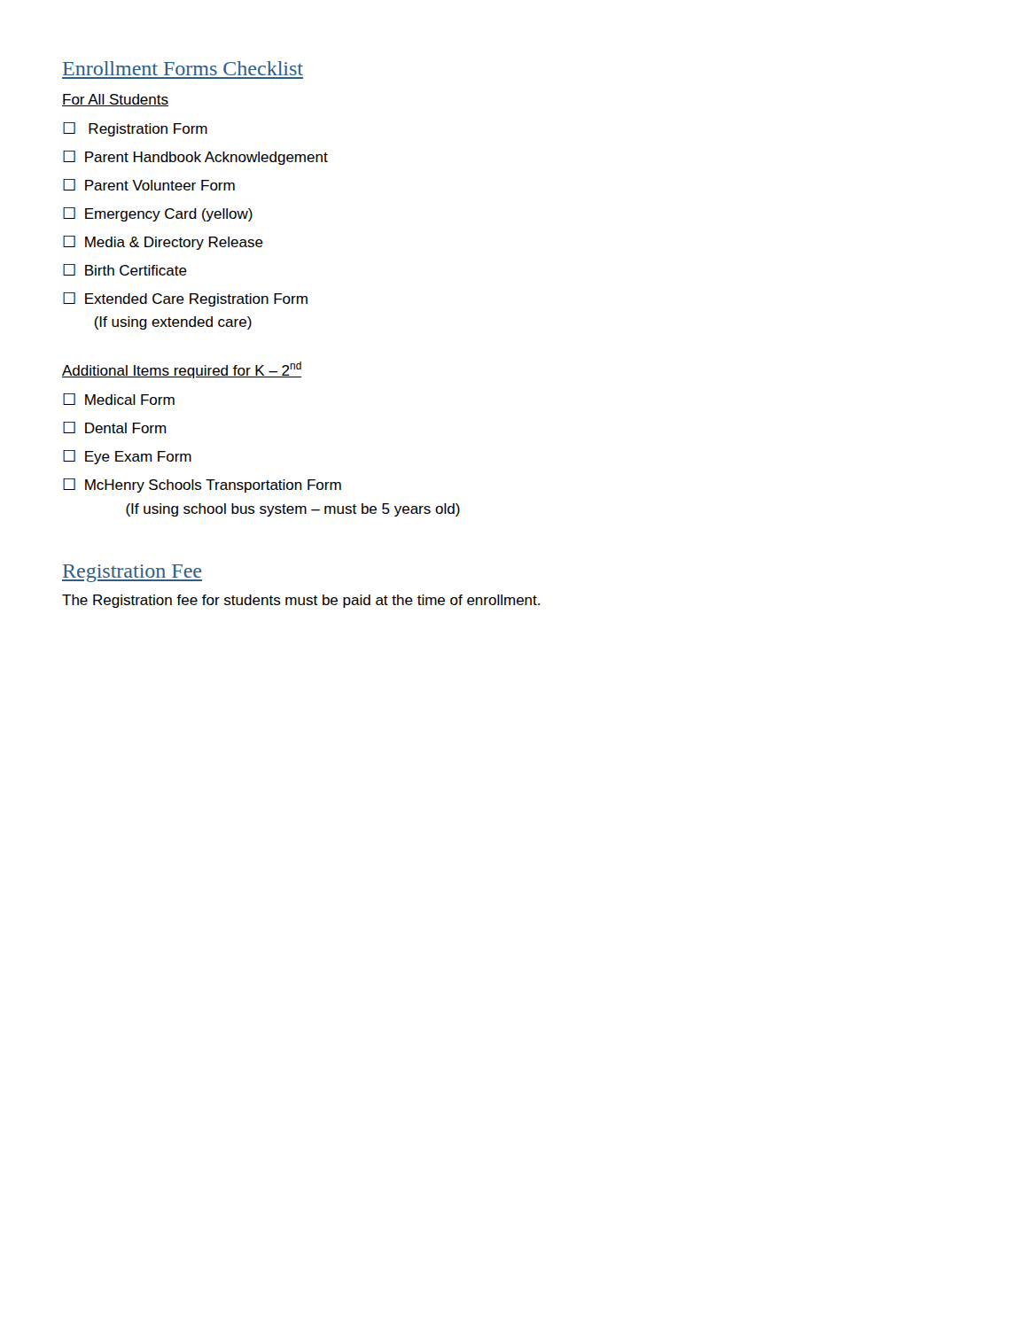Enrollment Forms Checklist
For All Students
Registration Form
Parent Handbook Acknowledgement
Parent Volunteer Form
Emergency Card (yellow)
Media & Directory Release
Birth Certificate
Extended Care Registration Form (If using extended care)
Additional Items required for K – 2nd
Medical Form
Dental Form
Eye Exam Form
McHenry Schools Transportation Form (If using school bus system – must be 5 years old)
Registration Fee
The Registration fee for students must be paid at the time of enrollment.